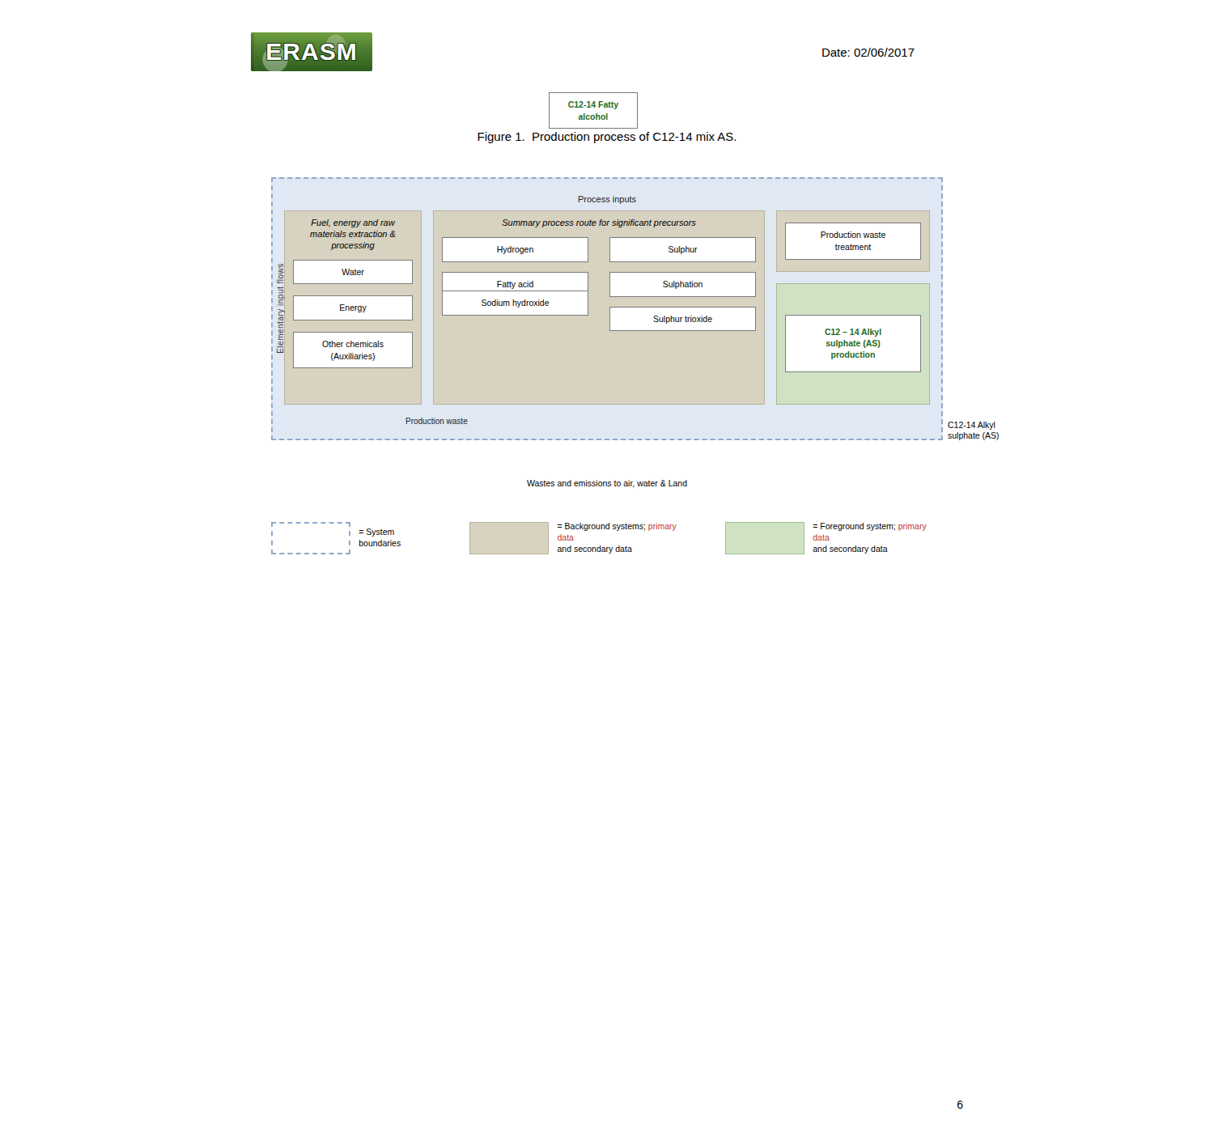ERASM
Date: 02/06/2017
Figure 1. Production process of C12-14 mix AS.
Elementary input flows
Process inputs
Fuel, energy and raw
materials extraction &
processing
Water
Energy
Other chemicals
(Auxiliaries)
Summary process route for significant precursors
Hydrogen
Fatty acid
methyl ester
Sulphur
Sulphation
Sulphur trioxide
Sodium hydroxide
C12-14 Fatty
alcohol
Production waste
treatment
C12 – 14 Alkyl
sulphate (AS)
production
Production waste
C12-14 Alkyl
sulphate (AS)
Wastes and emissions to air, water & Land
= System boundaries
= Background systems; primary data
and secondary data
= Foreground system; primary data
and secondary data
6